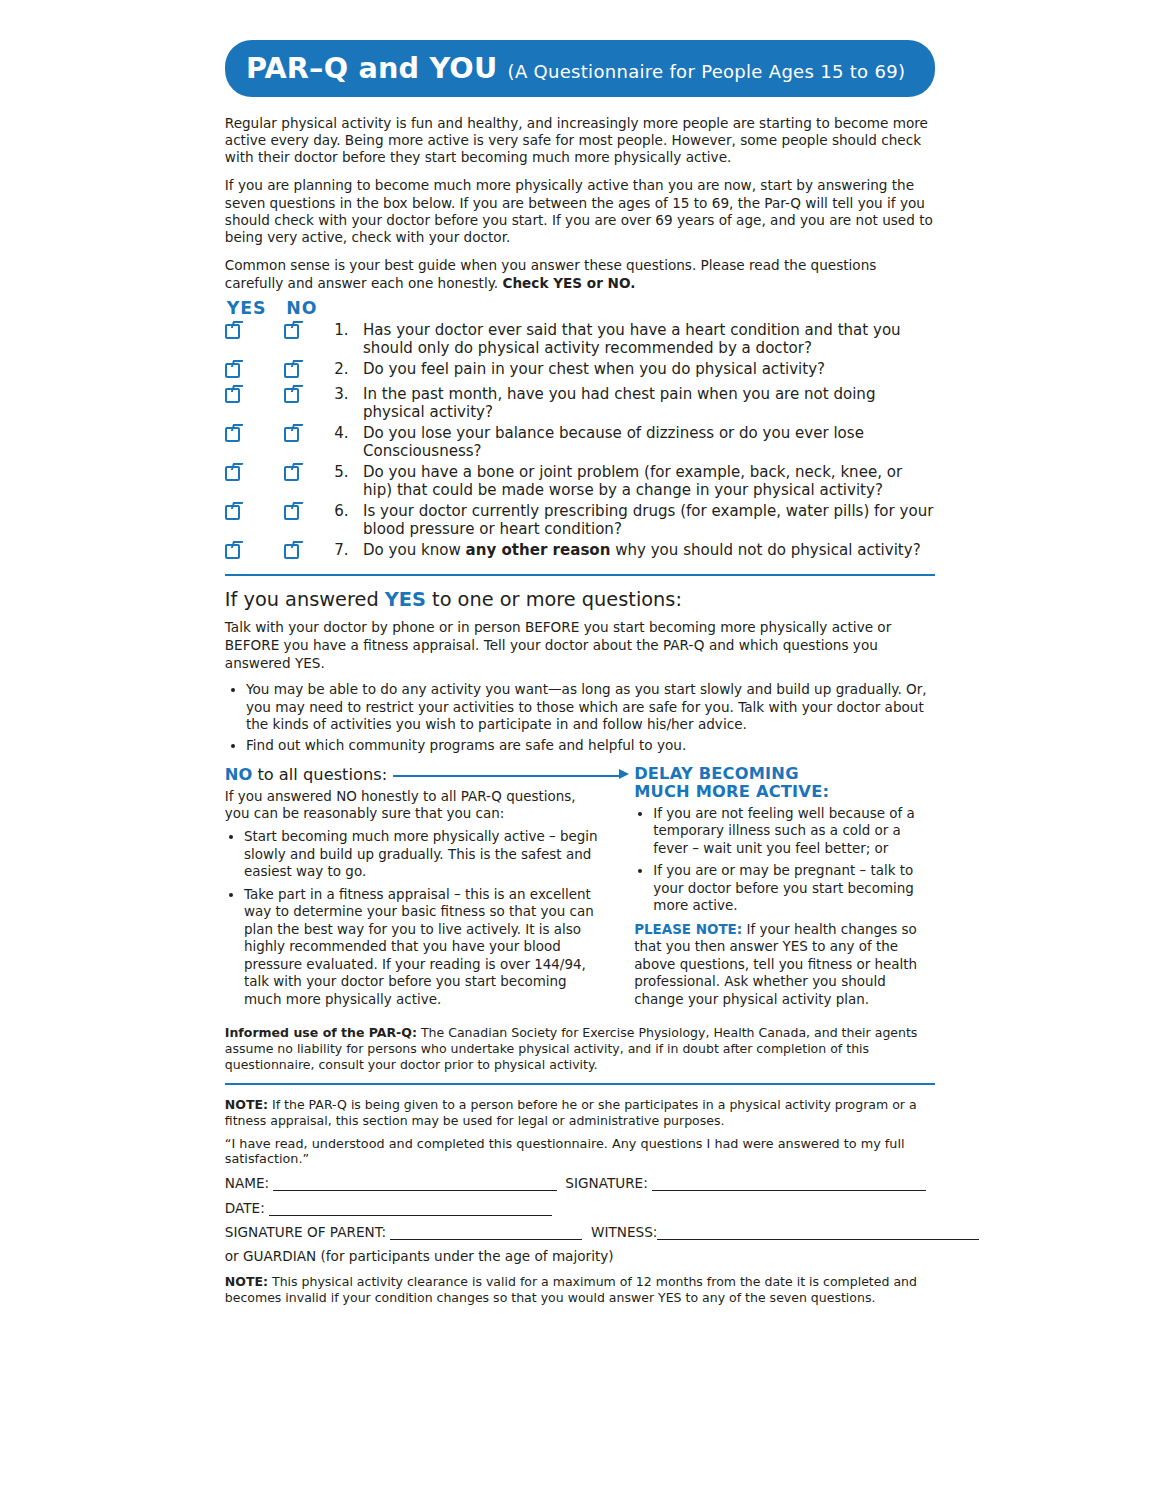PAR–Q and YOU (A Questionnaire for People Ages 15 to 69)
Regular physical activity is fun and healthy, and increasingly more people are starting to become more active every day. Being more active is very safe for most people. However, some people should check with their doctor before they start becoming much more physically active.
If you are planning to become much more physically active than you are now, start by answering the seven questions in the box below. If you are between the ages of 15 to 69, the Par-Q will tell you if you should check with your doctor before you start. If you are over 69 years of age, and you are not used to being very active, check with your doctor.
Common sense is your best guide when you answer these questions. Please read the questions carefully and answer each one honestly. Check YES or NO.
YES NO
| | | 1. | Has your doctor ever said that you have a heart condition and that you should only do physical activity recommended by a doctor? |
| | | 2. | Do you feel pain in your chest when you do physical activity? |
| | | 3. | In the past month, have you had chest pain when you are not doing physical activity? |
| | | 4. | Do you lose your balance because of dizziness or do you ever lose Consciousness? |
| | | 5. | Do you have a bone or joint problem (for example, back, neck, knee, or hip) that could be made worse by a change in your physical activity? |
| | | 6. | Is your doctor currently prescribing drugs (for example, water pills) for your blood pressure or heart condition? |
| | | 7. | Do you know any other reason why you should not do physical activity? |
If you answered YES to one or more questions:
Talk with your doctor by phone or in person BEFORE you start becoming more physically active or BEFORE you have a fitness appraisal. Tell your doctor about the PAR-Q and which questions you answered YES.
You may be able to do any activity you want—as long as you start slowly and build up gradually. Or, you may need to restrict your activities to those which are safe for you. Talk with your doctor about the kinds of activities you wish to participate in and follow his/her advice.
Find out which community programs are safe and helpful to you.
NO to all questions:
If you answered NO honestly to all PAR-Q questions, you can be reasonably sure that you can:
Start becoming much more physically active – begin slowly and build up gradually. This is the safest and easiest way to go.
Take part in a fitness appraisal – this is an excellent way to determine your basic fitness so that you can plan the best way for you to live actively. It is also highly recommended that you have your blood pressure evaluated. If your reading is over 144/94, talk with your doctor before you start becoming much more physically active.
DELAY BECOMING
MUCH MORE ACTIVE:
If you are not feeling well because of a temporary illness such as a cold or a fever – wait unit you feel better; or
If you are or may be pregnant – talk to your doctor before you start becoming more active.
PLEASE NOTE: If your health changes so that you then answer YES to any of the above questions, tell you fitness or health professional. Ask whether you should change your physical activity plan.
Informed use of the PAR-Q: The Canadian Society for Exercise Physiology, Health Canada, and their agents assume no liability for persons who undertake physical activity, and if in doubt after completion of this questionnaire, consult your doctor prior to physical activity.
NOTE: If the PAR-Q is being given to a person before he or she participates in a physical activity program or a fitness appraisal, this section may be used for legal or administrative purposes.
“I have read, understood and completed this questionnaire. Any questions I had were answered to my full satisfaction.”
NAME: SIGNATURE:
DATE:
SIGNATURE OF PARENT: WITNESS:
or GUARDIAN (for participants under the age of majority)
NOTE: This physical activity clearance is valid for a maximum of 12 months from the date it is completed and becomes invalid if your condition changes so that you would answer YES to any of the seven questions.